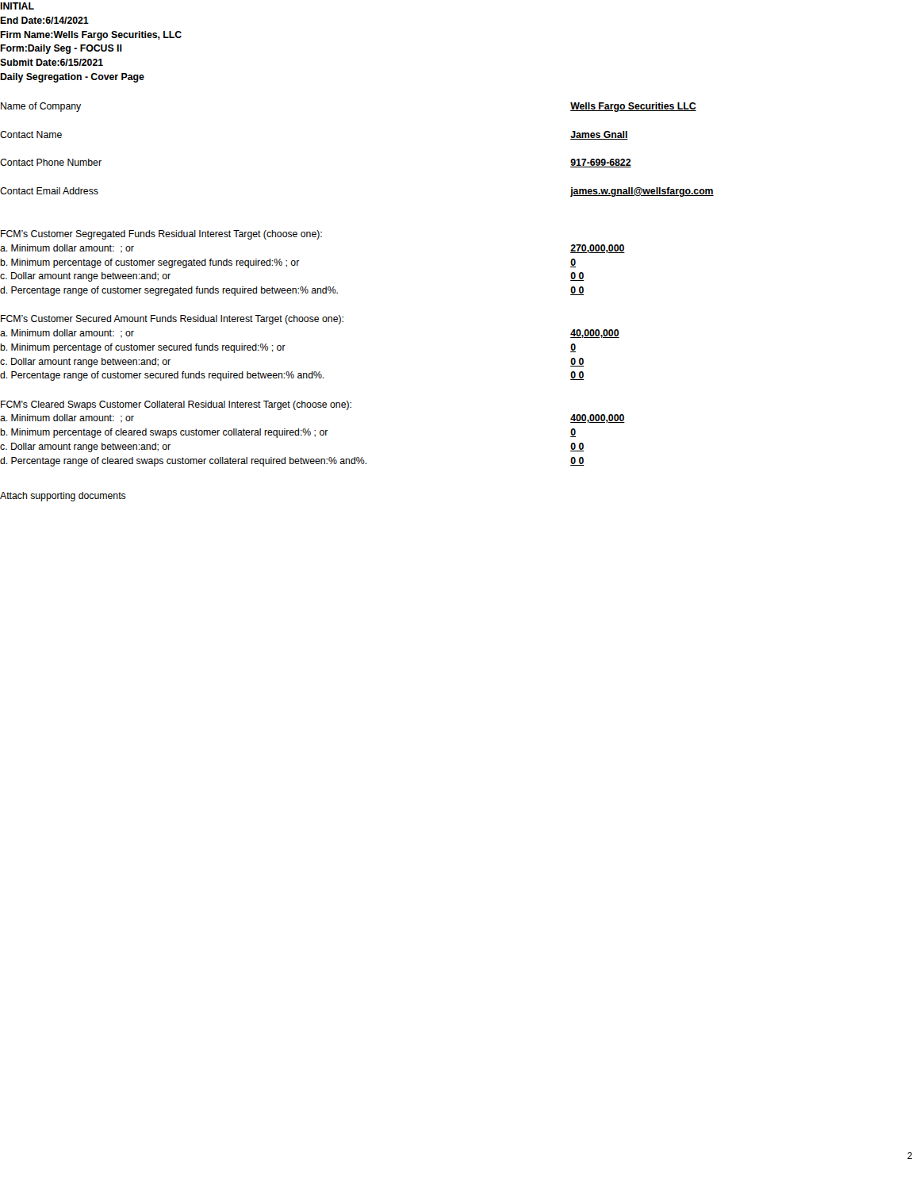INITIAL
End Date:6/14/2021
Firm Name:Wells Fargo Securities, LLC
Form:Daily Seg - FOCUS II
Submit Date:6/15/2021
Daily Segregation - Cover Page
| Name of Company | Wells Fargo Securities LLC |
| Contact Name | James Gnall |
| Contact Phone Number | 917-699-6822 |
| Contact Email Address | james.w.gnall@wellsfargo.com |
| FCM’s Customer Segregated Funds Residual Interest Target (choose one): | |
| a. Minimum dollar amount: ; or | 270,000,000 |
| b. Minimum percentage of customer segregated funds required:% ; or | 0 |
| c. Dollar amount range between:and; or | 0 0 |
| d. Percentage range of customer segregated funds required between:% and%. | 0 0 |
| FCM’s Customer Secured Amount Funds Residual Interest Target (choose one): | |
| a. Minimum dollar amount: ; or | 40,000,000 |
| b. Minimum percentage of customer secured funds required:% ; or | 0 |
| c. Dollar amount range between:and; or | 0 0 |
| d. Percentage range of customer secured funds required between:% and%. | 0 0 |
| FCM's Cleared Swaps Customer Collateral Residual Interest Target (choose one): | |
| a. Minimum dollar amount: ; or | 400,000,000 |
| b. Minimum percentage of cleared swaps customer collateral required:% ; or | 0 |
| c. Dollar amount range between:and; or | 0 0 |
| d. Percentage range of cleared swaps customer collateral required between:% and%. | 0 0 |
Attach supporting documents
2